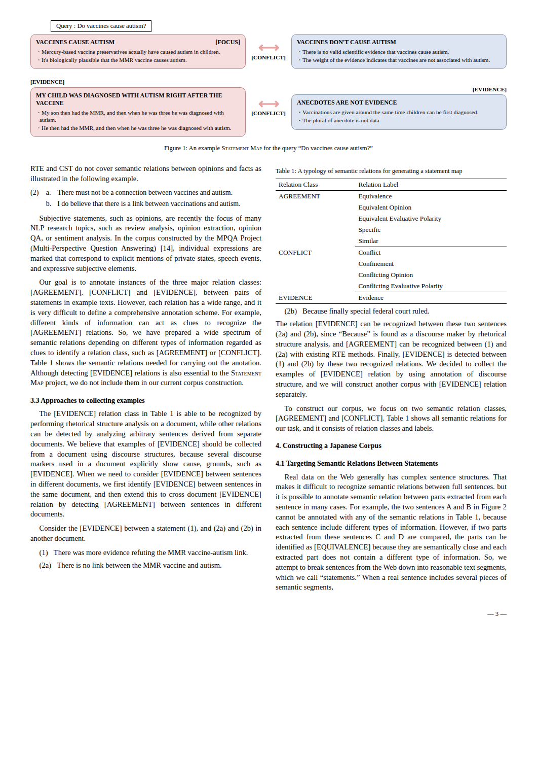Query : Do vaccines cause autism?
VACCINES CAUSE AUTISM [FOCUS]
Mercury-based vaccine preservatives actually have caused autism in children.
It's biologically plausible that the MMR vaccine causes autism.
⟷ [CONFLICT]
VACCINES DON'T CAUSE AUTISM
There is no valid scientific evidence that vaccines cause autism.
The weight of the evidence indicates that vaccines are not associated with autism.
[EVIDENCE]
MY CHILD WAS DIAGNOSED WITH AUTISM RIGHT AFTER THE VACCINE
My son then had the MMR, and then when he was three he was diagnosed with autism.
He then had the MMR, and then when he was three he was diagnosed with autism.
⟷ [CONFLICT]
[EVIDENCE]
ANECDOTES ARE NOT EVIDENCE
Vaccinations are given around the same time children can be first diagnosed.
The plural of anecdote is not data.
Figure 1: An example Statement Map for the query “Do vaccines cause autism?”
RTE and CST do not cover semantic relations between opinions and facts as illustrated in the following example.
(2)
a.
There must not be a connection between vaccines and autism.
b.
I do believe that there is a link between vaccinations and autism.
Subjective statements, such as opinions, are recently the focus of many NLP research topics, such as review analysis, opinion extraction, opinion QA, or sentiment analysis. In the corpus constructed by the MPQA Project (Multi-Perspective Question Answering) [14], individual expressions are marked that correspond to explicit mentions of private states, speech events, and expressive subjective elements.
Our goal is to annotate instances of the three major relation classes: [AGREEMENT], [CONFLICT] and [EVIDENCE], between pairs of statements in example texts. However, each relation has a wide range, and it is very difficult to define a comprehensive annotation scheme. For example, different kinds of information can act as clues to recognize the [AGREEMENT] relations. So, we have prepared a wide spectrum of semantic relations depending on different types of information regarded as clues to identify a relation class, such as [AGREEMENT] or [CONFLICT]. Table 1 shows the semantic relations needed for carrying out the anotation. Although detecting [EVIDENCE] relations is also essential to the Statement Map project, we do not include them in our current corpus construction.
3.3 Approaches to collecting examples
The [EVIDENCE] relation class in Table 1 is able to be recognized by performing rhetorical structure analysis on a document, while other relations can be detected by analyzing arbitrary sentences derived from separate documents. We believe that examples of [EVIDENCE] should be collected from a document using discourse structures, because several discourse markers used in a document explicitly show cause, grounds, such as [EVIDENCE]. When we need to consider [EVIDENCE] between sentences in different documents, we first identify [EVIDENCE] between sentences in the same document, and then extend this to cross document [EVIDENCE] relation by detecting [AGREEMENT] between sentences in different documents.
Consider the [EVIDENCE] between a statement (1), and (2a) and (2b) in another document.
(1) There was more evidence refuting the MMR vaccine-autism link.
(2a) There is no link between the MMR vaccine and autism.
Table 1: A typology of semantic relations for generating a statement map
| Relation Class | Relation Label |
| --- | --- |
| AGREEMENT | Equivalence |
| Equivalent Opinion |
| Equivalent Evaluative Polarity |
| Specific |
| Similar |
| CONFLICT | Conflict |
| Confinement |
| Conflicting Opinion |
| Conflicting Evaluative Polarity |
| EVIDENCE | Evidence |
(2b) Because finally special federal court ruled.
The relation [EVIDENCE] can be recognized between these two sentences (2a) and (2b), since “Because” is found as a discourse maker by rhetorical structure analysis, and [AGREEMENT] can be recognized between (1) and (2a) with existing RTE methods. Finally, [EVIDENCE] is detected between (1) and (2b) by these two recognized relations. We decided to collect the examples of [EVIDENCE] relation by using annotation of discourse structure, and we will construct another corpus with [EVIDENCE] relation separately.
To construct our corpus, we focus on two semantic relation classes, [AGREEMENT] and [CONFLICT]. Table 1 shows all semantic relations for our task, and it consists of relation classes and labels.
4. Constructing a Japanese Corpus
4.1 Targeting Semantic Relations Between Statements
Real data on the Web generally has complex sentence structures. That makes it difficult to recognize semantic relations between full sentences. but it is possible to annotate semantic relation between parts extracted from each sentence in many cases. For example, the two sentences A and B in Figure 2 cannot be annotated with any of the semantic relations in Table 1, because each sentence include different types of information. However, if two parts extracted from these sentences C and D are compared, the parts can be identified as [EQUIVALENCE] because they are semantically close and each extracted part does not contain a different type of information. So, we attempt to break sentences from the Web down into reasonable text segments, which we call “statements.” When a real sentence includes several pieces of semantic segments,
— 3 —